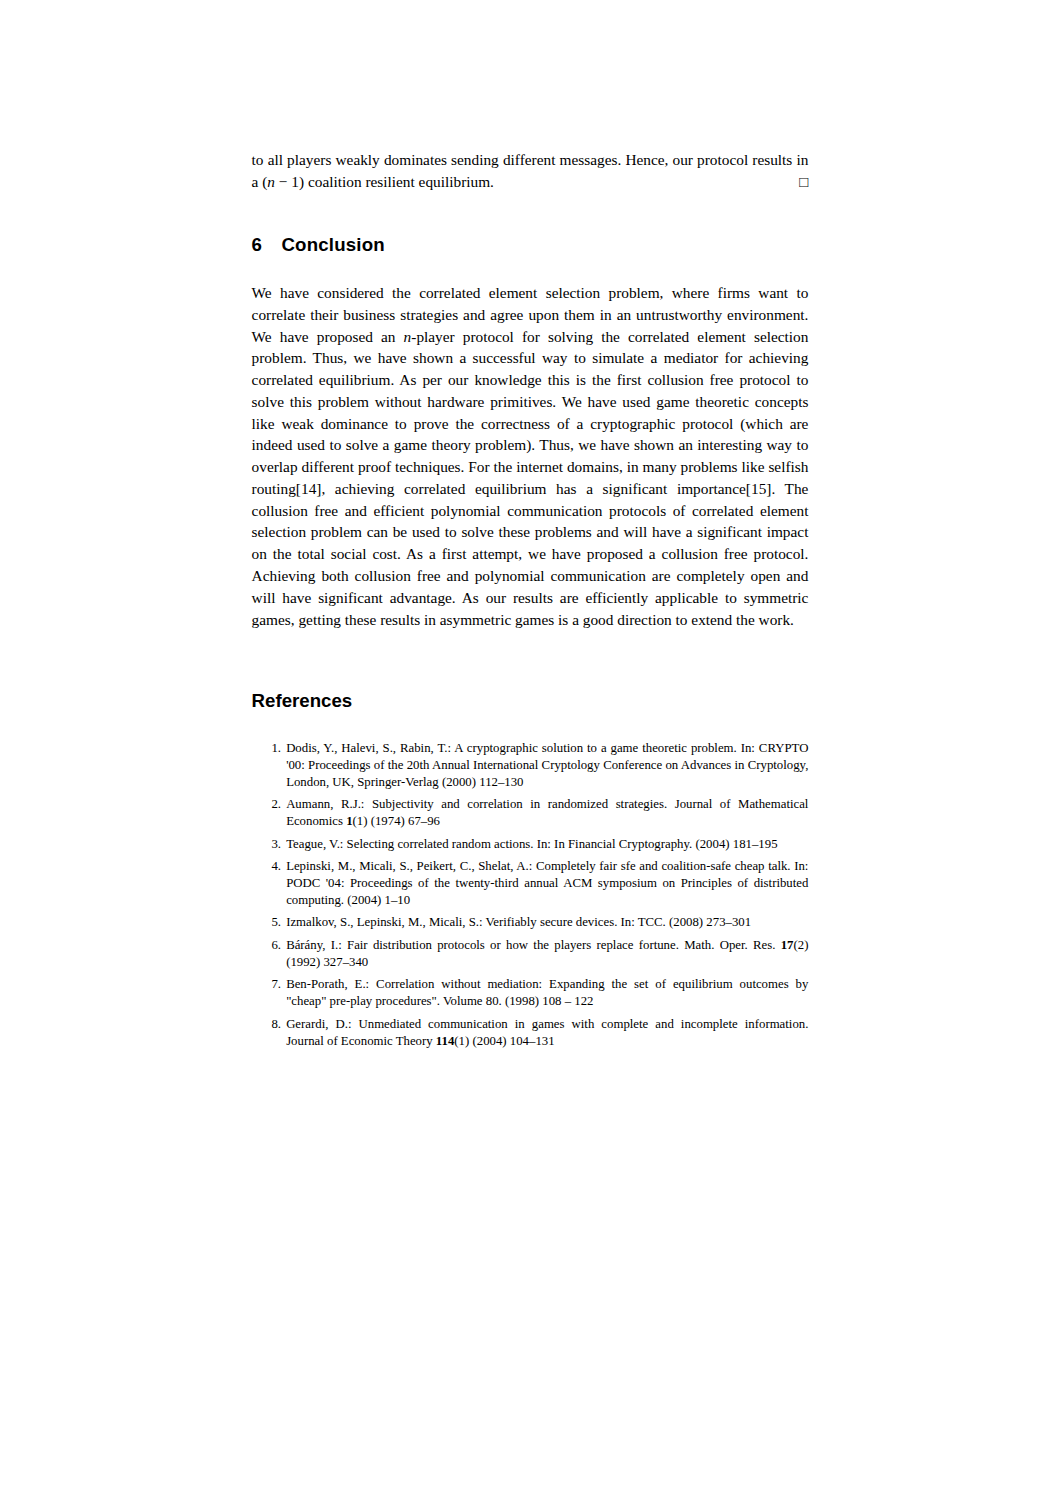to all players weakly dominates sending different messages. Hence, our protocol results in a (n − 1) coalition resilient equilibrium.□
6 Conclusion
We have considered the correlated element selection problem, where firms want to correlate their business strategies and agree upon them in an untrustworthy environment. We have proposed an n-player protocol for solving the correlated element selection problem. Thus, we have shown a successful way to simulate a mediator for achieving correlated equilibrium. As per our knowledge this is the first collusion free protocol to solve this problem without hardware primitives. We have used game theoretic concepts like weak dominance to prove the correctness of a cryptographic protocol (which are indeed used to solve a game theory problem). Thus, we have shown an interesting way to overlap different proof techniques. For the internet domains, in many problems like selfish routing[14], achieving correlated equilibrium has a significant importance[15]. The collusion free and efficient polynomial communication protocols of correlated element selection problem can be used to solve these problems and will have a significant impact on the total social cost. As a first attempt, we have proposed a collusion free protocol. Achieving both collusion free and polynomial communication are completely open and will have significant advantage. As our results are efficiently applicable to symmetric games, getting these results in asymmetric games is a good direction to extend the work.
References
Dodis, Y., Halevi, S., Rabin, T.: A cryptographic solution to a game theoretic problem. In: CRYPTO '00: Proceedings of the 20th Annual International Cryptology Conference on Advances in Cryptology, London, UK, Springer-Verlag (2000) 112–130
Aumann, R.J.: Subjectivity and correlation in randomized strategies. Journal of Mathematical Economics 1(1) (1974) 67–96
Teague, V.: Selecting correlated random actions. In: In Financial Cryptography. (2004) 181–195
Lepinski, M., Micali, S., Peikert, C., Shelat, A.: Completely fair sfe and coalition-safe cheap talk. In: PODC '04: Proceedings of the twenty-third annual ACM symposium on Principles of distributed computing. (2004) 1–10
Izmalkov, S., Lepinski, M., Micali, S.: Verifiably secure devices. In: TCC. (2008) 273–301
Bárány, I.: Fair distribution protocols or how the players replace fortune. Math. Oper. Res. 17(2) (1992) 327–340
Ben-Porath, E.: Correlation without mediation: Expanding the set of equilibrium outcomes by "cheap" pre-play procedures". Volume 80. (1998) 108 – 122
Gerardi, D.: Unmediated communication in games with complete and incomplete information. Journal of Economic Theory 114(1) (2004) 104–131